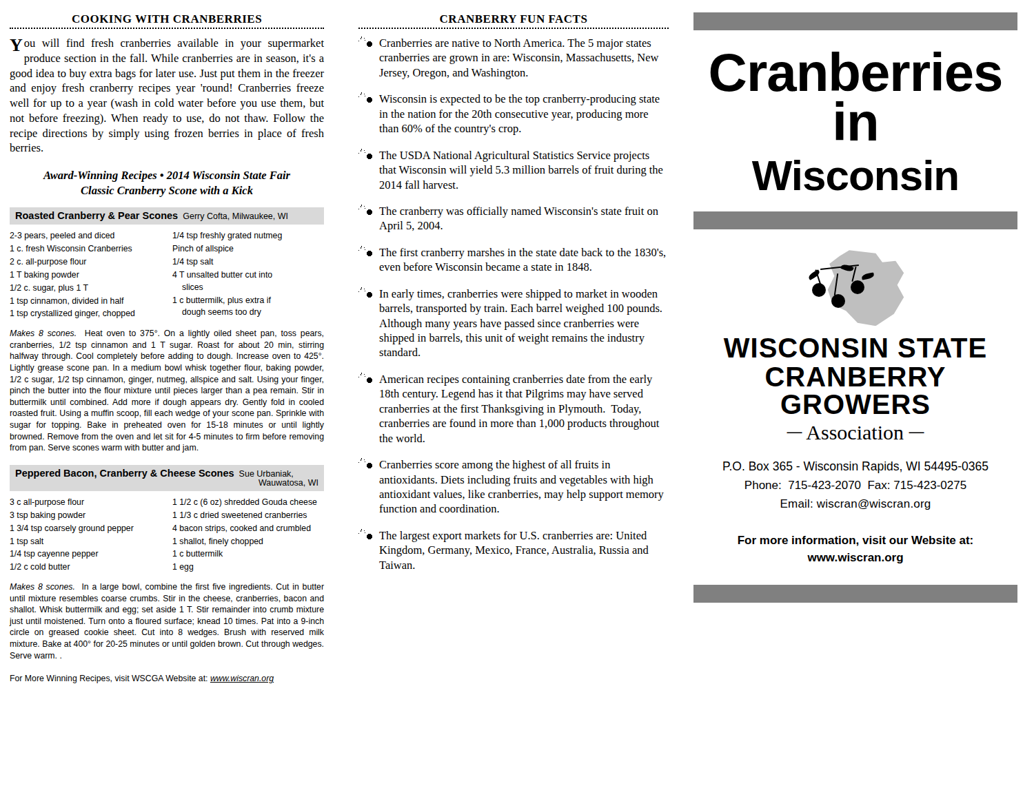Cooking with Cranberries
You will find fresh cranberries available in your supermarket produce section in the fall. While cranberries are in season, it's a good idea to buy extra bags for later use. Just put them in the freezer and enjoy fresh cranberry recipes year 'round! Cranberries freeze well for up to a year (wash in cold water before you use them, but not before freezing). When ready to use, do not thaw. Follow the recipe directions by simply using frozen berries in place of fresh berries.
Award-Winning Recipes • 2014 Wisconsin State Fair
Classic Cranberry Scone with a Kick
Roasted Cranberry & Pear Scones Gerry Cofta, Milwaukee, WI
2-3 pears, peeled and diced
1 c. fresh Wisconsin Cranberries
2 c. all-purpose flour
1 T baking powder
1/2 c. sugar, plus 1 T
1 tsp cinnamon, divided in half
1 tsp crystallized ginger, chopped
1/4 tsp freshly grated nutmeg
Pinch of allspice
1/4 tsp salt
4 T unsalted butter cut intoslices
1 c buttermilk, plus extra ifdough seems too dry
Makes 8 scones. Heat oven to 375°. On a lightly oiled sheet pan, toss pears, cranberries, 1/2 tsp cinnamon and 1 T sugar. Roast for about 20 min, stirring halfway through. Cool completely before adding to dough. Increase oven to 425°. Lightly grease scone pan. In a medium bowl whisk together flour, baking powder, 1/2 c sugar, 1/2 tsp cinnamon, ginger, nutmeg, allspice and salt. Using your finger, pinch the butter into the flour mixture until pieces larger than a pea remain. Stir in buttermilk until combined. Add more if dough appears dry. Gently fold in cooled roasted fruit. Using a muffin scoop, fill each wedge of your scone pan. Sprinkle with sugar for topping. Bake in preheated oven for 15-18 minutes or until lightly browned. Remove from the oven and let sit for 4-5 minutes to firm before removing from pan. Serve scones warm with butter and jam.
Peppered Bacon, Cranberry & Cheese Scones Sue Urbaniak,Wauwatosa, WI
3 c all-purpose flour
3 tsp baking powder
1 3/4 tsp coarsely ground pepper
1 tsp salt
1/4 tsp cayenne pepper
1/2 c cold butter
1 1/2 c (6 oz) shredded Gouda cheese
1 1/3 c dried sweetened cranberries
4 bacon strips, cooked and crumbled
1 shallot, finely chopped
1 c buttermilk
1 egg
Makes 8 scones. In a large bowl, combine the first five ingredients. Cut in butter until mixture resembles coarse crumbs. Stir in the cheese, cranberries, bacon and shallot. Whisk buttermilk and egg; set aside 1 T. Stir remainder into crumb mixture just until moistened. Turn onto a floured surface; knead 10 times. Pat into a 9-inch circle on greased cookie sheet. Cut into 8 wedges. Brush with reserved milk mixture. Bake at 400° for 20-25 minutes or until golden brown. Cut through wedges. Serve warm. .
For More Winning Recipes, visit WSCGA Website at: www.wiscran.org
Cranberry Fun Facts
Cranberries are native to North America. The 5 major states cranberries are grown in are: Wisconsin, Massachusetts, New Jersey, Oregon, and Washington.
Wisconsin is expected to be the top cranberry-producing state in the nation for the 20th consecutive year, producing more than 60% of the country's crop.
The USDA National Agricultural Statistics Service projects that Wisconsin will yield 5.3 million barrels of fruit during the 2014 fall harvest.
The cranberry was officially named Wisconsin's state fruit on April 5, 2004.
The first cranberry marshes in the state date back to the 1830's, even before Wisconsin became a state in 1848.
In early times, cranberries were shipped to market in wooden barrels, transported by train. Each barrel weighed 100 pounds. Although many years have passed since cranberries were shipped in barrels, this unit of weight remains the industry standard.
American recipes containing cranberries date from the early 18th century. Legend has it that Pilgrims may have served cranberries at the first Thanksgiving in Plymouth. Today, cranberries are found in more than 1,000 products throughout the world.
Cranberries score among the highest of all fruits in antioxidants. Diets including fruits and vegetables with high antioxidant values, like cranberries, may help support memory function and coordination.
The largest export markets for U.S. cranberries are: United Kingdom, Germany, Mexico, France, Australia, Russia and Taiwan.
Cranberries
in
Wisconsin
WISCONSIN STATE
CRANBERRY GROWERS
— Association —
P.O. Box 365 - Wisconsin Rapids, WI 54495-0365
Phone: 715-423-2070 Fax: 715-423-0275
Email: wiscran@wiscran.org
For more information, visit our Website at: www.wiscran.org